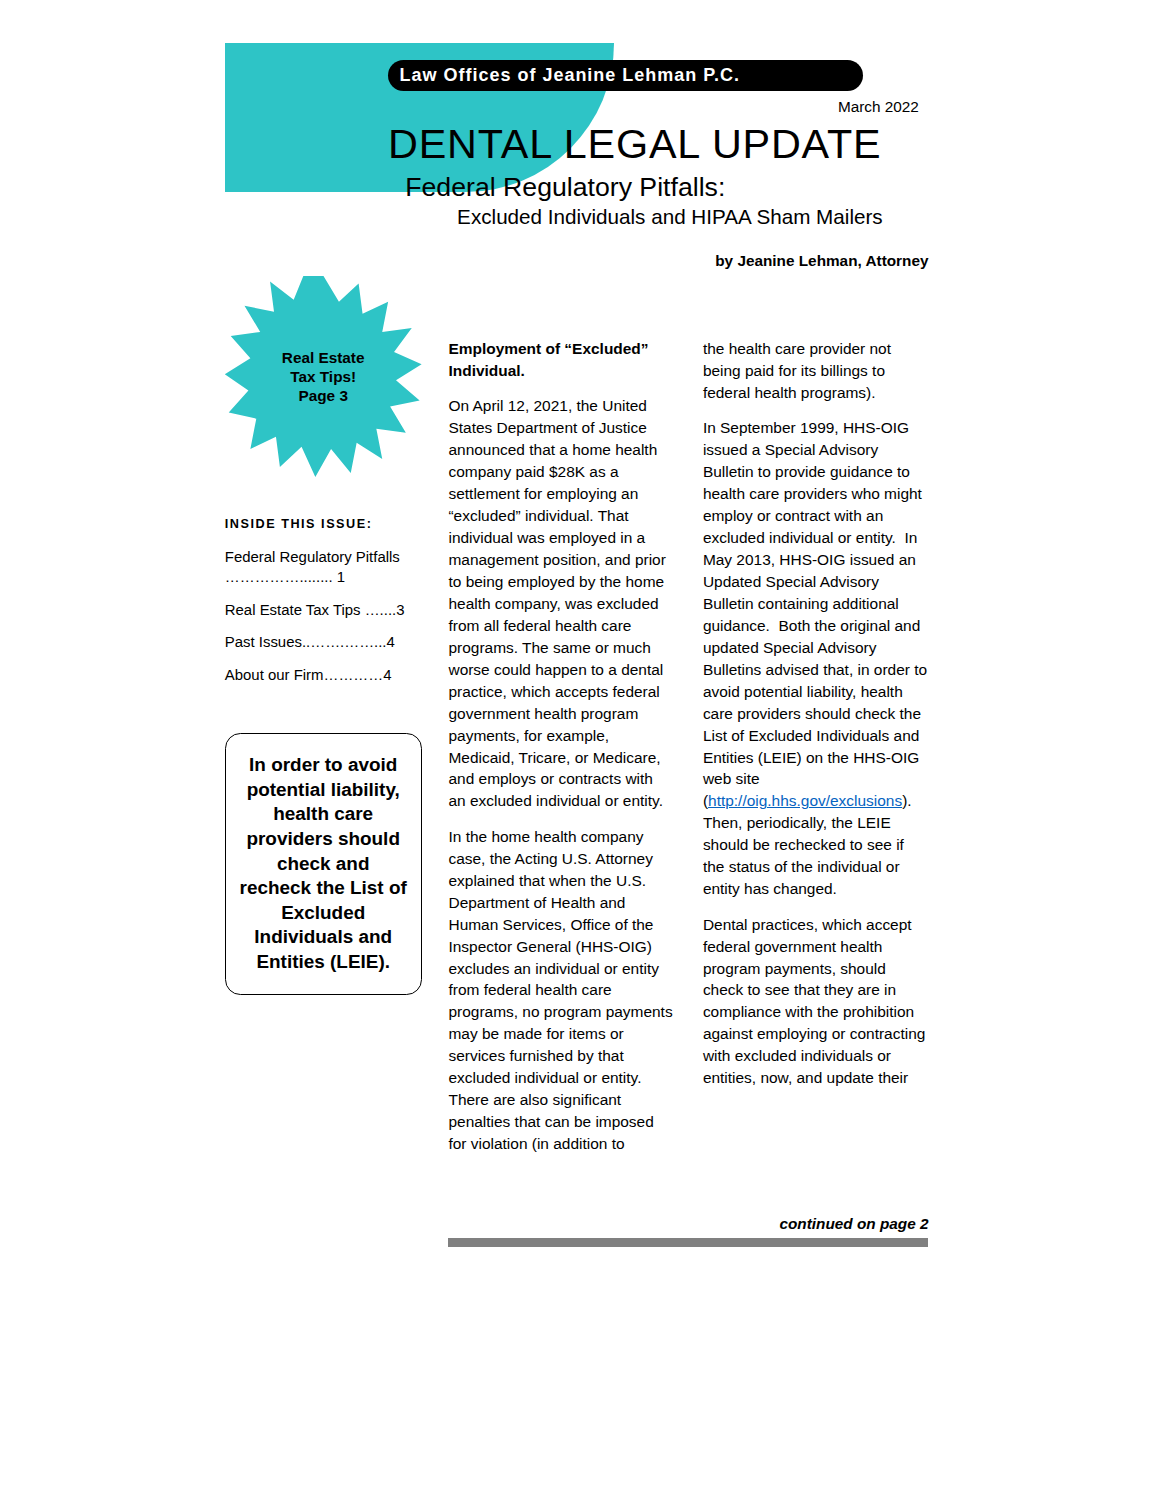Law Offices of Jeanine Lehman P.C.
March 2022
DENTAL LEGAL UPDATE
Federal Regulatory Pitfalls:
Excluded Individuals and HIPAA Sham Mailers
by Jeanine Lehman, Attorney
Real Estate
Tax Tips!
Page 3
INSIDE THIS ISSUE:
Federal Regulatory Pitfalls ……………........ 1
Real Estate Tax Tips …....3
Past Issues..…….……...4
About our Firm…………4
In order to avoid potential liability, health care providers should check and recheck the List of Excluded Individuals and Entities (LEIE).
Employment of “Excluded” Individual.
On April 12, 2021, the United States Department of Justice announced that a home health company paid $28K as a settlement for employing an “excluded” individual. That individual was employed in a management position, and prior to being employed by the home health company, was excluded from all federal health care programs. The same or much worse could happen to a dental practice, which accepts federal government health program payments, for example, Medicaid, Tricare, or Medicare, and employs or contracts with an excluded individual or entity.
In the home health company case, the Acting U.S. Attorney explained that when the U.S. Department of Health and Human Services, Office of the Inspector General (HHS-OIG) excludes an individual or entity from federal health care programs, no program payments may be made for items or services furnished by that excluded individual or entity. There are also significant penalties that can be imposed for violation (in addition to
the health care provider not being paid for its billings to federal health programs).
In September 1999, HHS-OIG issued a Special Advisory Bulletin to provide guidance to health care providers who might employ or contract with an excluded individual or entity. In May 2013, HHS-OIG issued an Updated Special Advisory Bulletin containing additional guidance. Both the original and updated Special Advisory Bulletins advised that, in order to avoid potential liability, health care providers should check the List of Excluded Individuals and Entities (LEIE) on the HHS-OIG web site (http://oig.hhs.gov/exclusions). Then, periodically, the LEIE should be rechecked to see if the status of the individual or entity has changed.
Dental practices, which accept federal government health program payments, should check to see that they are in compliance with the prohibition against employing or contracting with excluded individuals or entities, now, and update their
continued on page 2